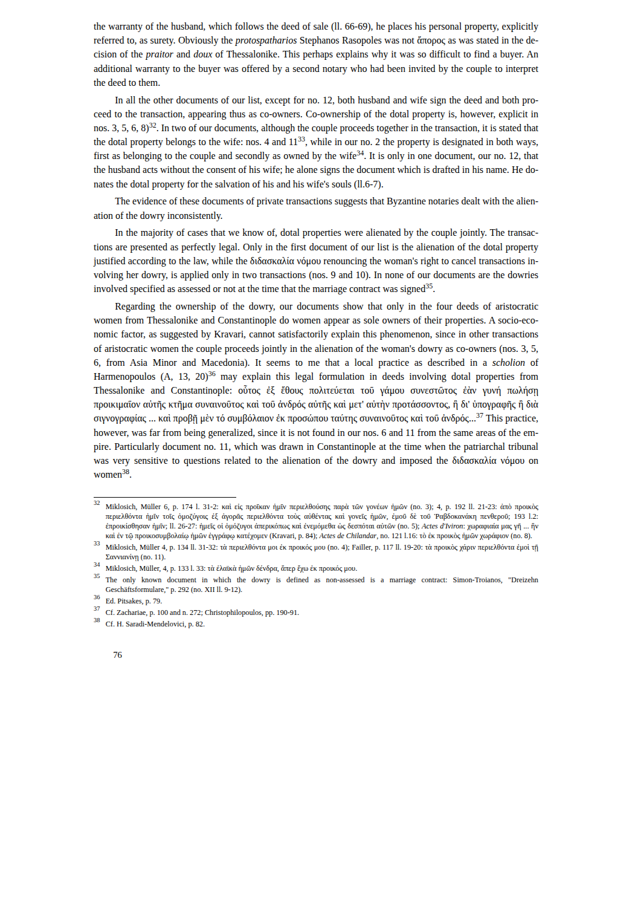the warranty of the husband, which follows the deed of sale (ll. 66-69), he places his personal property, explicitly referred to, as surety. Obviously the protospatharios Stephanos Rasopoles was not ἄπορος as was stated in the decision of the praitor and doux of Thessalonike. This perhaps explains why it was so difficult to find a buyer. An additional warranty to the buyer was offered by a second notary who had been invited by the couple to interpret the deed to them.
In all the other documents of our list, except for no. 12, both husband and wife sign the deed and both proceed to the transaction, appearing thus as co-owners. Co-ownership of the dotal property is, however, explicit in nos. 3, 5, 6, 8)32. In two of our documents, although the couple proceeds together in the transaction, it is stated that the dotal property belongs to the wife: nos. 4 and 1133, while in our no. 2 the property is designated in both ways, first as belonging to the couple and secondly as owned by the wife34. It is only in one document, our no. 12, that the husband acts without the consent of his wife; he alone signs the document which is drafted in his name. He donates the dotal property for the salvation of his and his wife's souls (ll.6-7).
The evidence of these documents of private transactions suggests that Byzantine notaries dealt with the alienation of the dowry inconsistently.
In the majority of cases that we know of, dotal properties were alienated by the couple jointly. The transactions are presented as perfectly legal. Only in the first document of our list is the alienation of the dotal property justified according to the law, while the διδασκαλία νόμου renouncing the woman's right to cancel transactions involving her dowry, is applied only in two transactions (nos. 9 and 10). In none of our documents are the dowries involved specified as assessed or not at the time that the marriage contract was signed35.
Regarding the ownership of the dowry, our documents show that only in the four deeds of aristocratic women from Thessalonike and Constantinople do women appear as sole owners of their properties. A socio-economic factor, as suggested by Kravari, cannot satisfactorily explain this phenomenon, since in other transactions of aristocratic women the couple proceeds jointly in the alienation of the woman's dowry as co-owners (nos. 3, 5, 6, from Asia Minor and Macedonia). It seems to me that a local practice as described in a scholion of Harmenopoulos (A, 13, 20)36 may explain this legal formulation in deeds involving dotal properties from Thessalonike and Constantinople: οὗτος ἐξ ἔθους πολιτεύεται τοῦ γάμου συνεστῶτος ἐὰν γυνή πωλήσῃ προικιμαῖον αὐτῆς κτῆμα συναινοῦτος καὶ τοῦ ἀνδρός αὐτῆς καὶ μετ' αὐτὴν προτάσσοντος, ἢ δι' ὑπογραφῆς ἢ διὰ σιγνογραφίας ... καὶ προβῇ μὲν τό συμβόλαιον ἐκ προσώπου ταύτης συναινοῦτος καὶ τοῦ ἀνδρός...37 This practice, however, was far from being generalized, since it is not found in our nos. 6 and 11 from the same areas of the empire. Particularly document no. 11, which was drawn in Constantinople at the time when the patriarchal tribunal was very sensitive to questions related to the alienation of the dowry and imposed the διδασκαλία νόμου on women38.
32 Miklosich, Müller 6, p. 174 l. 31-2: καὶ εἰς προῖκαν ἡμῖν περιελθούσης παρὰ τῶν γονέων ἡμῶν (no. 3); 4, p. 192 ll. 21-23: ἀπὸ προικὸς περιελθόντα ἡμῖν τοῖς ὁμοζύγοις ἐξ ἀγορᾶς περιελθόντα τοὺς αὐθέντας καὶ γονεῖς ἡμῶν, ἐμοῦ δὲ τοῦ Ῥαβδοκανάκη πενθεροῦ; 193 l.2: ἐπροικίσθησαν ἡμῖν; ll. 26-27: ἡμεῖς οἱ ὁμόζυγοι ἀπερικόπως καὶ ἐνεμόμεθα ὡς δεσπόται αὐτῶν (no. 5); Actes d'Iviron: χωραφιαία μας γῆ ... ἣν καὶ ἐν τῷ προικοσυμβολαίῳ ἡμῶν ἐγγράφῳ κατέχομεν (Kravari, p. 84); Actes de Chilandar, no. 121 l.16: τὸ ἐκ προικὸς ἡμῶν χωράφιον (no. 8).
33 Miklosich, Müller 4, p. 134 ll. 31-32: τὰ περιελθόντα μοι ἐκ προικός μου (no. 4); Failler, p. 117 ll. 19-20: τὰ προικὸς χάριν περιελθόντα ἐμοὶ τῇ Σαννιανίνῃ (no. 11).
34 Miklosich, Müller, 4, p. 133 l. 33: τὰ ἐλαϊκὰ ἡμῶν δένδρα, ἅπερ ἔχω ἐκ προικός μου.
35 The only known document in which the dowry is defined as non-assessed is a marriage contract: Simon-Troianos, "Dreizehn Geschäftsformulare," p. 292 (no. XII ll. 9-12).
36 Ed. Pitsakes, p. 79.
37 Cf. Zachariae, p. 100 and n. 272; Christophilopoulos, pp. 190-91.
38 Cf. H. Saradi-Mendelovici, p. 82.
76